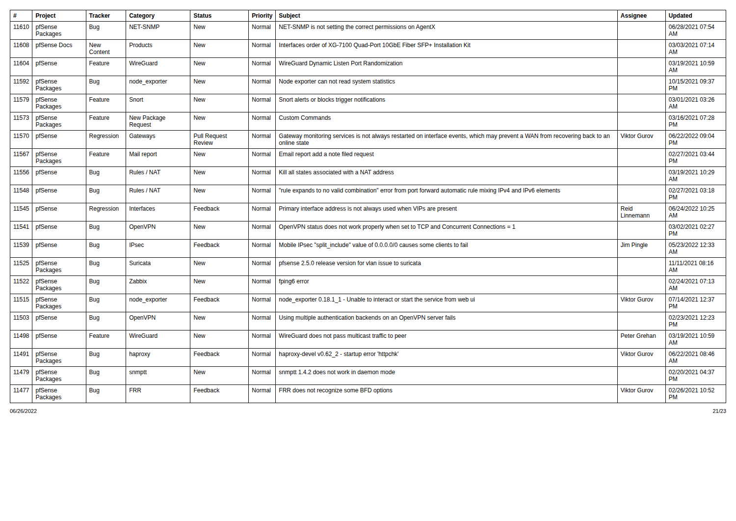| # | Project | Tracker | Category | Status | Priority | Subject | Assignee | Updated |
| --- | --- | --- | --- | --- | --- | --- | --- | --- |
| 11610 | pfSense Packages | Bug | NET-SNMP | New | Normal | NET-SNMP is not setting the correct permissions on AgentX | | 06/28/2021 07:54 AM |
| 11608 | pfSense Docs | New Content | Products | New | Normal | Interfaces order of XG-7100 Quad-Port 10GbE Fiber SFP+ Installation Kit | | 03/03/2021 07:14 AM |
| 11604 | pfSense | Feature | WireGuard | New | Normal | WireGuard Dynamic Listen Port Randomization | | 03/19/2021 10:59 AM |
| 11592 | pfSense Packages | Bug | node_exporter | New | Normal | Node exporter can not read system statistics | | 10/15/2021 09:37 PM |
| 11579 | pfSense Packages | Feature | Snort | New | Normal | Snort alerts or blocks trigger notifications | | 03/01/2021 03:26 AM |
| 11573 | pfSense Packages | Feature | New Package Request | New | Normal | Custom Commands | | 03/16/2021 07:28 PM |
| 11570 | pfSense | Regression | Gateways | Pull Request Review | Normal | Gateway monitoring services is not always restarted on interface events, which may prevent a WAN from recovering back to an online state | Viktor Gurov | 06/22/2022 09:04 PM |
| 11567 | pfSense Packages | Feature | Mail report | New | Normal | Email report add a note filed request | | 02/27/2021 03:44 PM |
| 11556 | pfSense | Bug | Rules / NAT | New | Normal | Kill all states associated with a NAT address | | 03/19/2021 10:29 AM |
| 11548 | pfSense | Bug | Rules / NAT | New | Normal | "rule expands to no valid combination" error from port forward automatic rule mixing IPv4 and IPv6 elements | | 02/27/2021 03:18 PM |
| 11545 | pfSense | Regression | Interfaces | Feedback | Normal | Primary interface address is not always used when VIPs are present | Reid Linnemann | 06/24/2022 10:25 AM |
| 11541 | pfSense | Bug | OpenVPN | New | Normal | OpenVPN status does not work properly when set to TCP and Concurrent Connections = 1 | | 03/02/2021 02:27 PM |
| 11539 | pfSense | Bug | IPsec | Feedback | Normal | Mobile IPsec "split_include" value of 0.0.0.0/0 causes some clients to fail | Jim Pingle | 05/23/2022 12:33 AM |
| 11525 | pfSense Packages | Bug | Suricata | New | Normal | pfsense 2.5.0 release version for vlan issue to suricata | | 11/11/2021 08:16 AM |
| 11522 | pfSense Packages | Bug | Zabbix | New | Normal | fping6 error | | 02/24/2021 07:13 AM |
| 11515 | pfSense Packages | Bug | node_exporter | Feedback | Normal | node_exporter 0.18.1_1 - Unable to interact or start the service from web ui | Viktor Gurov | 07/14/2021 12:37 PM |
| 11503 | pfSense | Bug | OpenVPN | New | Normal | Using multiple authentication backends on an OpenVPN server fails | | 02/23/2021 12:23 PM |
| 11498 | pfSense | Feature | WireGuard | New | Normal | WireGuard does not pass multicast traffic to peer | Peter Grehan | 03/19/2021 10:59 AM |
| 11491 | pfSense Packages | Bug | haproxy | Feedback | Normal | haproxy-devel v0.62_2 - startup error 'httpchk' | Viktor Gurov | 06/22/2021 08:46 AM |
| 11479 | pfSense Packages | Bug | snmptt | New | Normal | snmptt 1.4.2 does not work in daemon mode | | 02/20/2021 04:37 PM |
| 11477 | pfSense Packages | Bug | FRR | Feedback | Normal | FRR does not recognize some BFD options | Viktor Gurov | 02/26/2021 10:52 PM |
06/26/2022 21/23